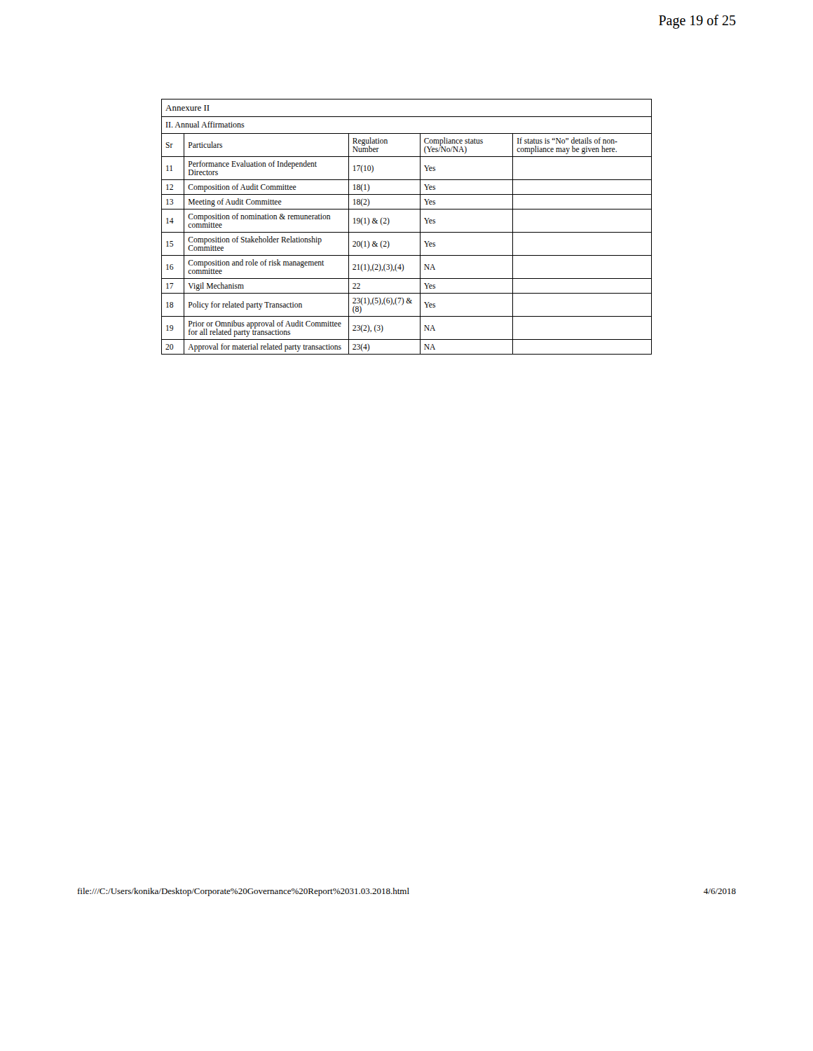Page 19 of 25
| Annexure II |
| II. Annual Affirmations |
| Sr | Particulars | Regulation Number | Compliance status (Yes/No/NA) | If status is “No” details of non-compliance may be given here. |
| 11 | Performance Evaluation of Independent Directors | 17(10) | Yes | |
| 12 | Composition of Audit Committee | 18(1) | Yes | |
| 13 | Meeting of Audit Committee | 18(2) | Yes | |
| 14 | Composition of nomination & remuneration committee | 19(1) & (2) | Yes | |
| 15 | Composition of Stakeholder Relationship Committee | 20(1) & (2) | Yes | |
| 16 | Composition and role of risk management committee | 21(1),(2),(3),(4) | NA | |
| 17 | Vigil Mechanism | 22 | Yes | |
| 18 | Policy for related party Transaction | 23(1),(5),(6),(7) & (8) | Yes | |
| 19 | Prior or Omnibus approval of Audit Committee for all related party transactions | 23(2), (3) | NA | |
| 20 | Approval for material related party transactions | 23(4) | NA | |
file:///C:/Users/konika/Desktop/Corporate%20Governance%20Report%2031.03.2018.html 4/6/2018